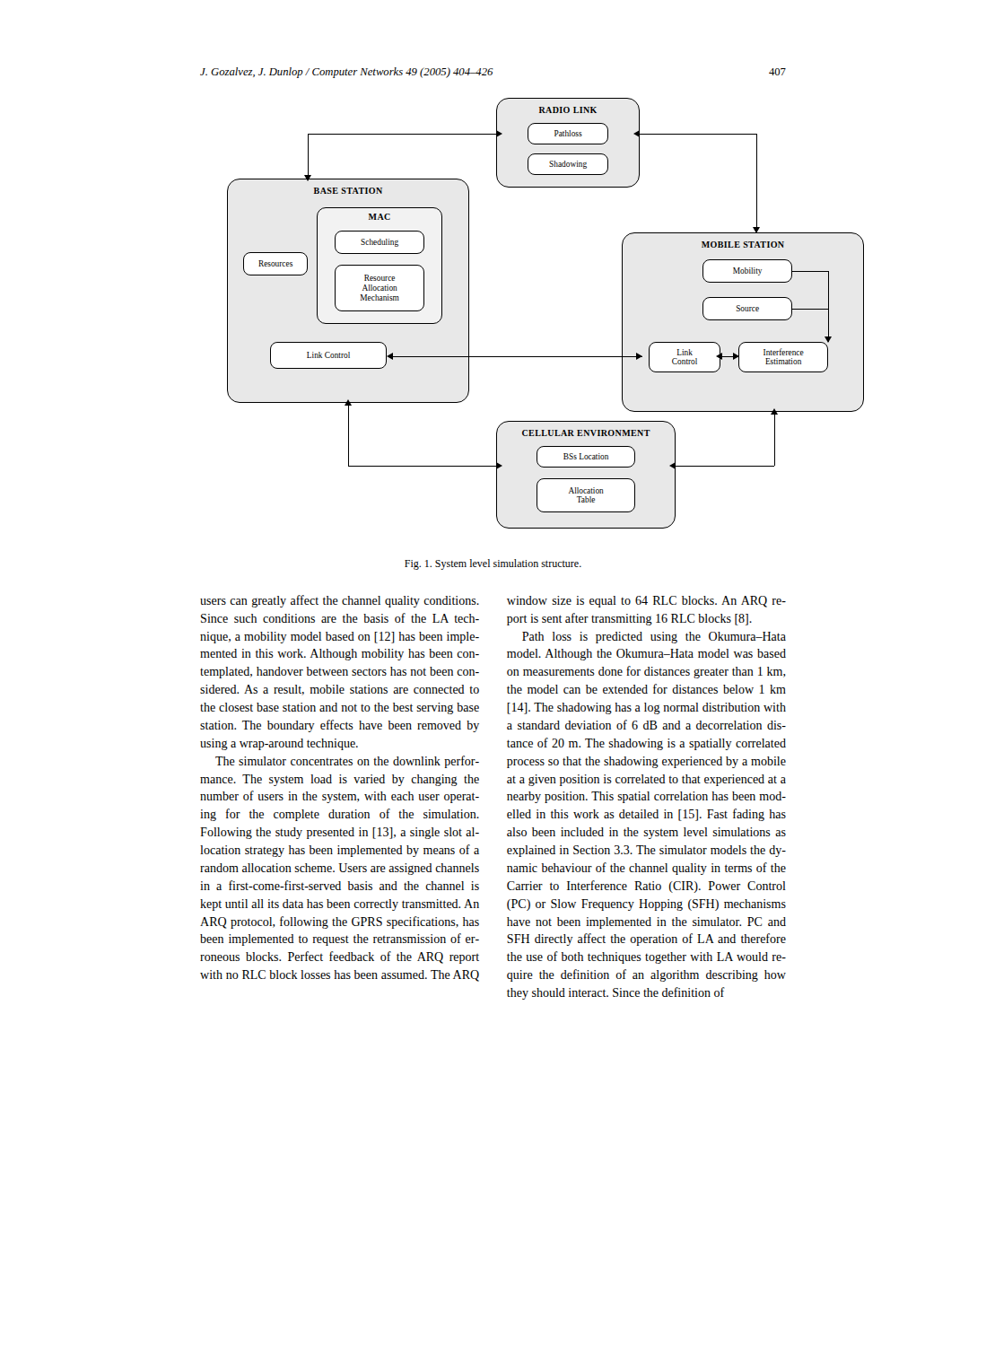J. Gozalvez, J. Dunlop / Computer Networks 49 (2005) 404–426 407
RADIO LINK
Pathloss
Shadowing
BASE STATION
MAC
Scheduling
Resource
Allocation
Mechanism
Resources
Link Control
MOBILE STATION
Mobility
Source
Link
Control
Interference
Estimation
CELLULAR ENVIRONMENT
BSs Location
Allocation
Table
Fig. 1. System level simulation structure.
users can greatly affect the channel quality conditions. Since such conditions are the basis of the LA technique, a mobility model based on [12] has been implemented in this work. Although mobility has been contemplated, handover between sectors has not been considered. As a result, mobile stations are connected to the closest base station and not to the best serving base station. The boundary effects have been removed by using a wrap-around technique.
The simulator concentrates on the downlink performance. The system load is varied by changing the number of users in the system, with each user operating for the complete duration of the simulation. Following the study presented in [13], a single slot allocation strategy has been implemented by means of a random allocation scheme. Users are assigned channels in a first-come-first-served basis and the channel is kept until all its data has been correctly transmitted. An ARQ protocol, following the GPRS specifications, has been implemented to request the retransmission of erroneous blocks. Perfect feedback of the ARQ report with no RLC block losses has been assumed. The ARQ window size is equal to 64 RLC blocks. An ARQ report is sent after transmitting 16 RLC blocks [8].
Path loss is predicted using the Okumura–Hata model. Although the Okumura–Hata model was based on measurements done for distances greater than 1 km, the model can be extended for distances below 1 km [14]. The shadowing has a log normal distribution with a standard deviation of 6 dB and a decorrelation distance of 20 m. The shadowing is a spatially correlated process so that the shadowing experienced by a mobile at a given position is correlated to that experienced at a nearby position. This spatial correlation has been modelled in this work as detailed in [15]. Fast fading has also been included in the system level simulations as explained in Section 3.3. The simulator models the dynamic behaviour of the channel quality in terms of the Carrier to Interference Ratio (CIR). Power Control (PC) or Slow Frequency Hopping (SFH) mechanisms have not been implemented in the simulator. PC and SFH directly affect the operation of LA and therefore the use of both techniques together with LA would require the definition of an algorithm describing how they should interact. Since the definition of